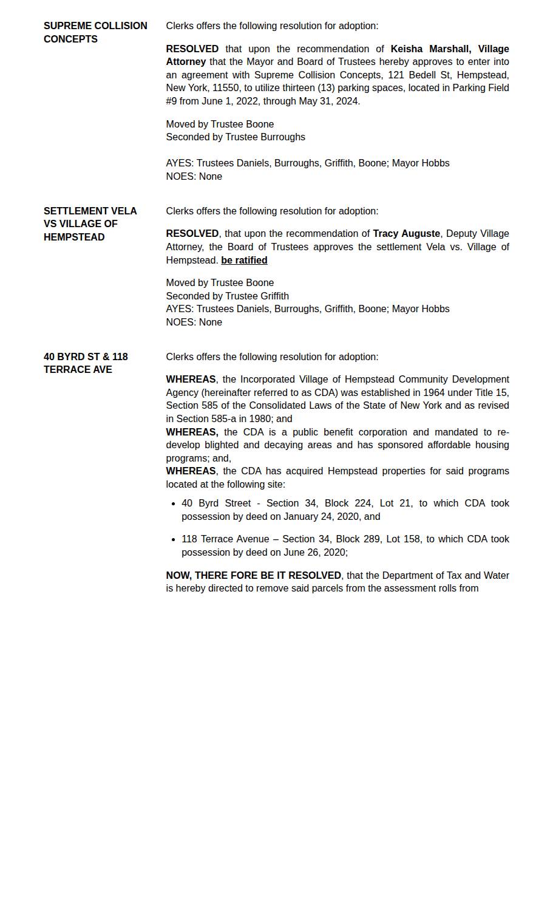Supreme Collision Concepts
Clerks offers the following resolution for adoption:
RESOLVED that upon the recommendation of Keisha Marshall, Village Attorney that the Mayor and Board of Trustees hereby approves to enter into an agreement with Supreme Collision Concepts, 121 Bedell St, Hempstead, New York, 11550, to utilize thirteen (13) parking spaces, located in Parking Field #9 from June 1, 2022, through May 31, 2024.
Moved by Trustee Boone
Seconded by Trustee Burroughs
AYES: Trustees Daniels, Burroughs, Griffith, Boone; Mayor Hobbs
NOES: None
Settlement Vela vs Village of Hempstead
Clerks offers the following resolution for adoption:
RESOLVED, that upon the recommendation of Tracy Auguste, Deputy Village Attorney, the Board of Trustees approves the settlement Vela vs. Village of Hempstead. be ratified
Moved by Trustee Boone
Seconded by Trustee Griffith
AYES: Trustees Daniels, Burroughs, Griffith, Boone; Mayor Hobbs
NOES: None
40 Byrd St & 118 Terrace Ave
Clerks offers the following resolution for adoption:
WHEREAS, the Incorporated Village of Hempstead Community Development Agency (hereinafter referred to as CDA) was established in 1964 under Title 15, Section 585 of the Consolidated Laws of the State of New York and as revised in Section 585-a in 1980; and
WHEREAS, the CDA is a public benefit corporation and mandated to re-develop blighted and decaying areas and has sponsored affordable housing programs; and,
WHEREAS, the CDA has acquired Hempstead properties for said programs located at the following site:
40 Byrd Street - Section 34, Block 224, Lot 21, to which CDA took possession by deed on January 24, 2020, and
118 Terrace Avenue – Section 34, Block 289, Lot 158, to which CDA took possession by deed on June 26, 2020;
NOW, THERE FORE BE IT RESOLVED, that the Department of Tax and Water is hereby directed to remove said parcels from the assessment rolls from